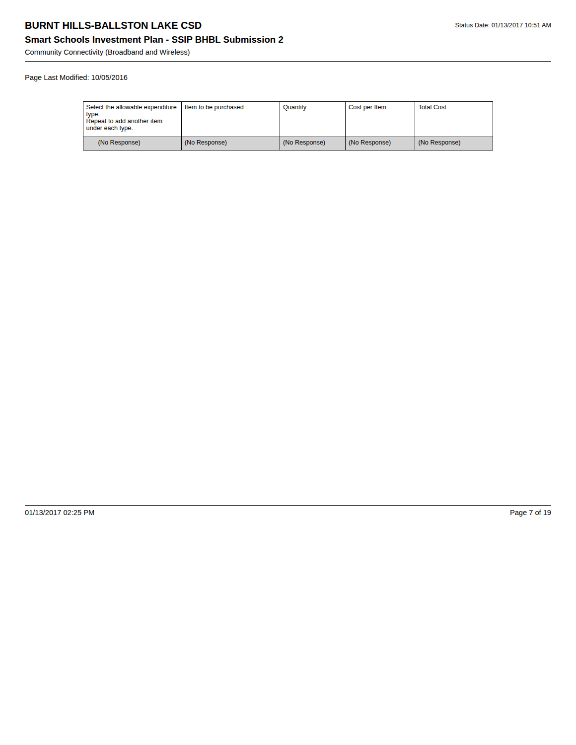BURNT HILLS-BALLSTON LAKE CSD Status Date: 01/13/2017 10:51 AM
Smart Schools Investment Plan - SSIP BHBL Submission 2
Community Connectivity (Broadband and Wireless)
Page Last Modified: 10/05/2016
| Select the allowable expenditure type. Repeat to add another item under each type. | Item to be purchased | Quantity | Cost per Item | Total Cost |
| (No Response) | (No Response) | (No Response) | (No Response) | (No Response) |
01/13/2017 02:25 PM Page 7 of 19